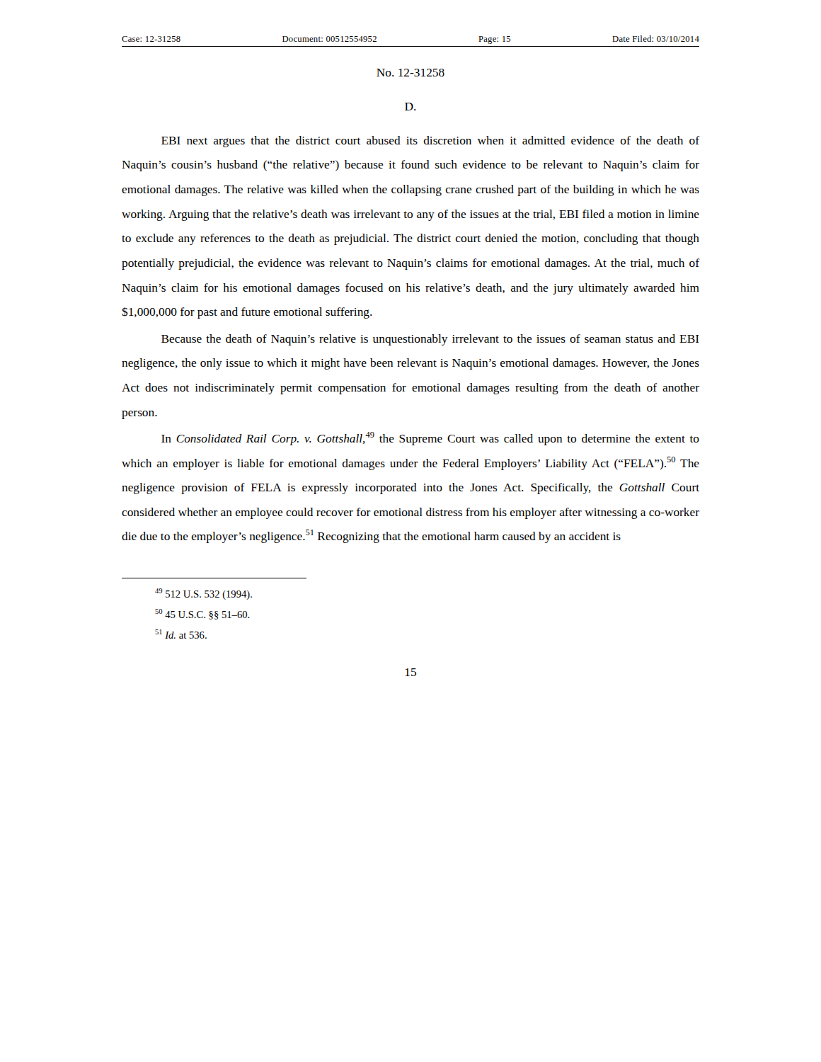Case: 12-31258 Document: 00512554952 Page: 15 Date Filed: 03/10/2014
No. 12-31258
D.
EBI next argues that the district court abused its discretion when it admitted evidence of the death of Naquin’s cousin’s husband (“the relative”) because it found such evidence to be relevant to Naquin’s claim for emotional damages. The relative was killed when the collapsing crane crushed part of the building in which he was working. Arguing that the relative’s death was irrelevant to any of the issues at the trial, EBI filed a motion in limine to exclude any references to the death as prejudicial. The district court denied the motion, concluding that though potentially prejudicial, the evidence was relevant to Naquin’s claims for emotional damages. At the trial, much of Naquin’s claim for his emotional damages focused on his relative’s death, and the jury ultimately awarded him $1,000,000 for past and future emotional suffering.
Because the death of Naquin’s relative is unquestionably irrelevant to the issues of seaman status and EBI negligence, the only issue to which it might have been relevant is Naquin’s emotional damages. However, the Jones Act does not indiscriminately permit compensation for emotional damages resulting from the death of another person.
In Consolidated Rail Corp. v. Gottshall,49 the Supreme Court was called upon to determine the extent to which an employer is liable for emotional damages under the Federal Employers’ Liability Act (“FELA”).50 The negligence provision of FELA is expressly incorporated into the Jones Act. Specifically, the Gottshall Court considered whether an employee could recover for emotional distress from his employer after witnessing a co-worker die due to the employer’s negligence.51 Recognizing that the emotional harm caused by an accident is
49 512 U.S. 532 (1994).
50 45 U.S.C. §§ 51–60.
51 Id. at 536.
15